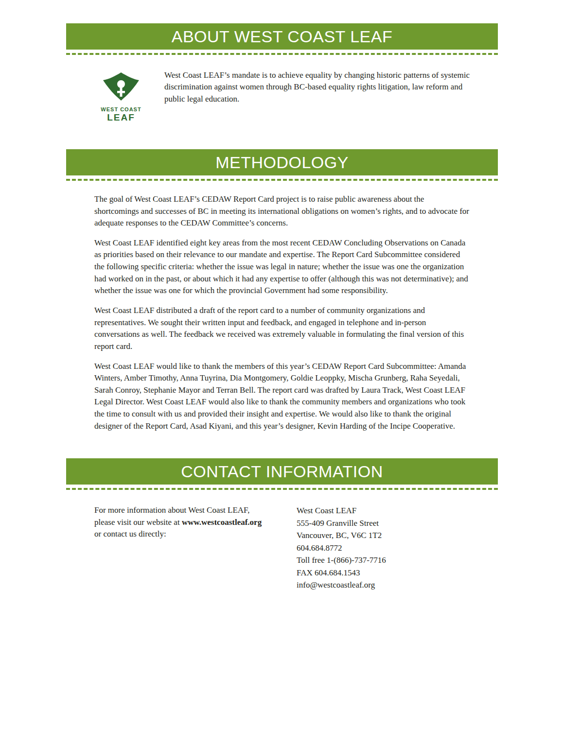About West Coast LEAF
WEST COASTLEAF
West Coast LEAF’s mandate is to achieve equality by changing historic patterns of systemic discrimination against women through BC-based equality rights litigation, law reform and public legal education.
Methodology
The goal of West Coast LEAF’s CEDAW Report Card project is to raise public awareness about the shortcomings and successes of BC in meeting its international obligations on women’s rights, and to advocate for adequate responses to the CEDAW Committee’s concerns.
West Coast LEAF identified eight key areas from the most recent CEDAW Concluding Observations on Canada as priorities based on their relevance to our mandate and expertise. The Report Card Subcommittee considered the following specific criteria: whether the issue was legal in nature; whether the issue was one the organization had worked on in the past, or about which it had any expertise to offer (although this was not determinative); and whether the issue was one for which the provincial Government had some responsibility.
West Coast LEAF distributed a draft of the report card to a number of community organizations and representatives. We sought their written input and feedback, and engaged in telephone and in-person conversations as well. The feedback we received was extremely valuable in formulating the final version of this report card.
West Coast LEAF would like to thank the members of this year’s CEDAW Report Card Subcommittee: Amanda Winters, Amber Timothy, Anna Tuyrina, Dia Montgomery, Goldie Leoppky, Mischa Grunberg, Raha Seyedali, Sarah Conroy, Stephanie Mayor and Terran Bell. The report card was drafted by Laura Track, West Coast LEAF Legal Director. West Coast LEAF would also like to thank the community members and organizations who took the time to consult with us and provided their insight and expertise. We would also like to thank the original designer of the Report Card, Asad Kiyani, and this year’s designer, Kevin Harding of the Incipe Cooperative.
Contact Information
For more information about West Coast LEAF, please visit our website at www.westcoastleaf.org or contact us directly:
West Coast LEAF
555-409 Granville Street
Vancouver, BC, V6C 1T2
604.684.8772
Toll free 1-(866)-737-7716
FAX 604.684.1543
info@westcoastleaf.org